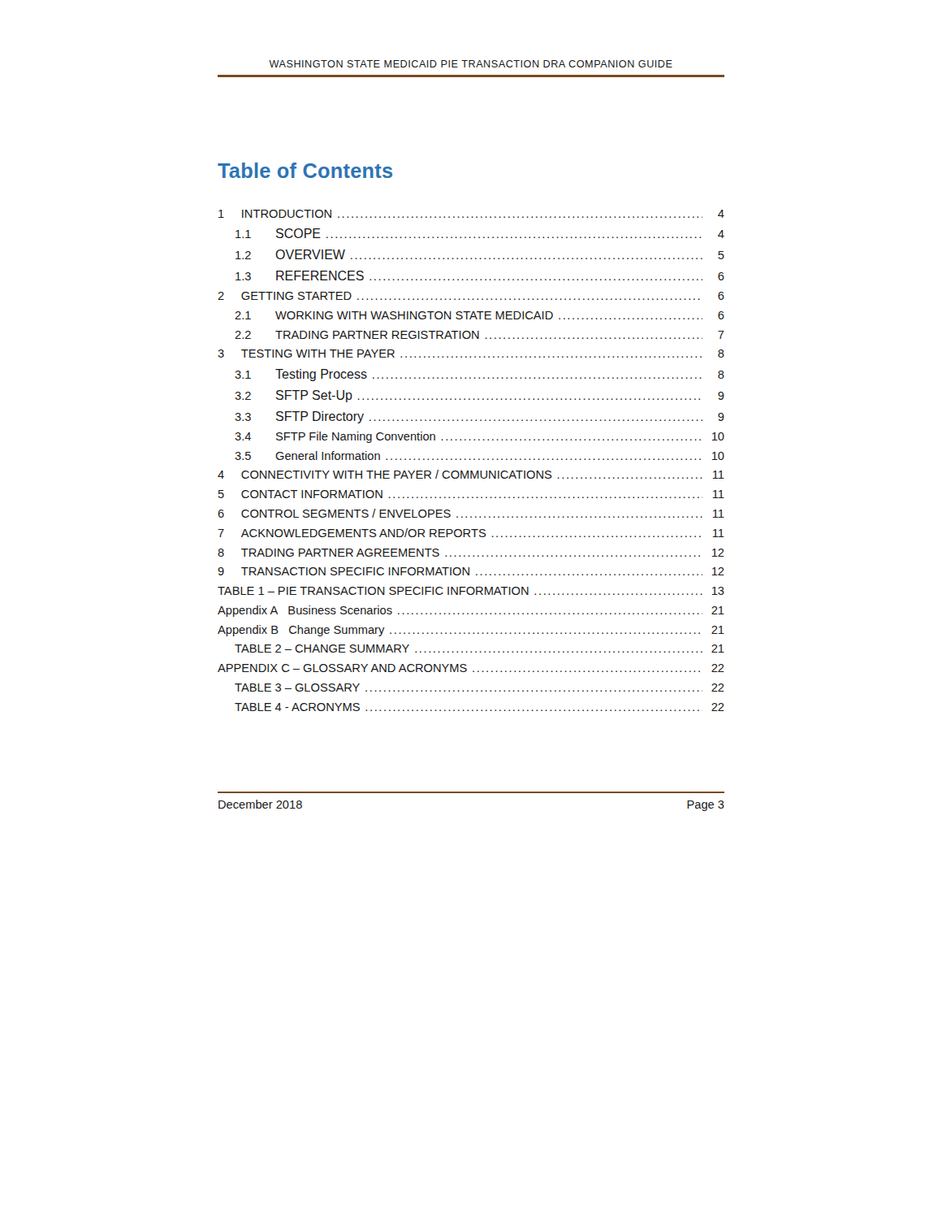Washington State Medicaid PIE Transaction DRA Companion Guide
Table of Contents
1 Introduction ........................................................................................................................... 4
1.1 Scope ............................................................................................................................. 4
1.2 Overview ....................................................................................................................... 5
1.3 References .................................................................................................................... 6
2 Getting Started ..................................................................................................................... 6
2.1 Working with Washington State Medicaid ......................................................................... 6
2.2 Trading Partner Registration ................................................................................................. 7
3 Testing with the Payer ......................................................................................................... 8
3.1 Testing Process ............................................................................................................. 8
3.2 SFTP Set-Up ................................................................................................................. 9
3.3 SFTP Directory .............................................................................................................. 9
3.4 SFTP File Naming Convention ................................................................................................. 10
3.5 General Information .............................................................................................................. 10
4 Connectivity with the Payer / Communications ..................................................................... 11
5 Contact Information ............................................................................................................. 11
6 Control Segments / Envelopes ................................................................................................. 11
7 Acknowledgements and/or Reports ....................................................................................... 11
8 Trading Partner Agreements ................................................................................................. 12
9 Transaction Specific Information ............................................................................................. 12
Table 1 – PIE Transaction Specific Information .............................................................................. 13
Appendix A Business Scenarios ..................................................................................................... 21
Appendix B Change Summary ....................................................................................................... 21
Table 2 – Change Summary ..................................................................................................... 21
Appendix C – Glossary and Acronyms ................................................................................................ 22
Table 3 – Glossary ................................................................................................................. 22
Table 4 - Acronyms ................................................................................................................ 22
December 2018 Page 3